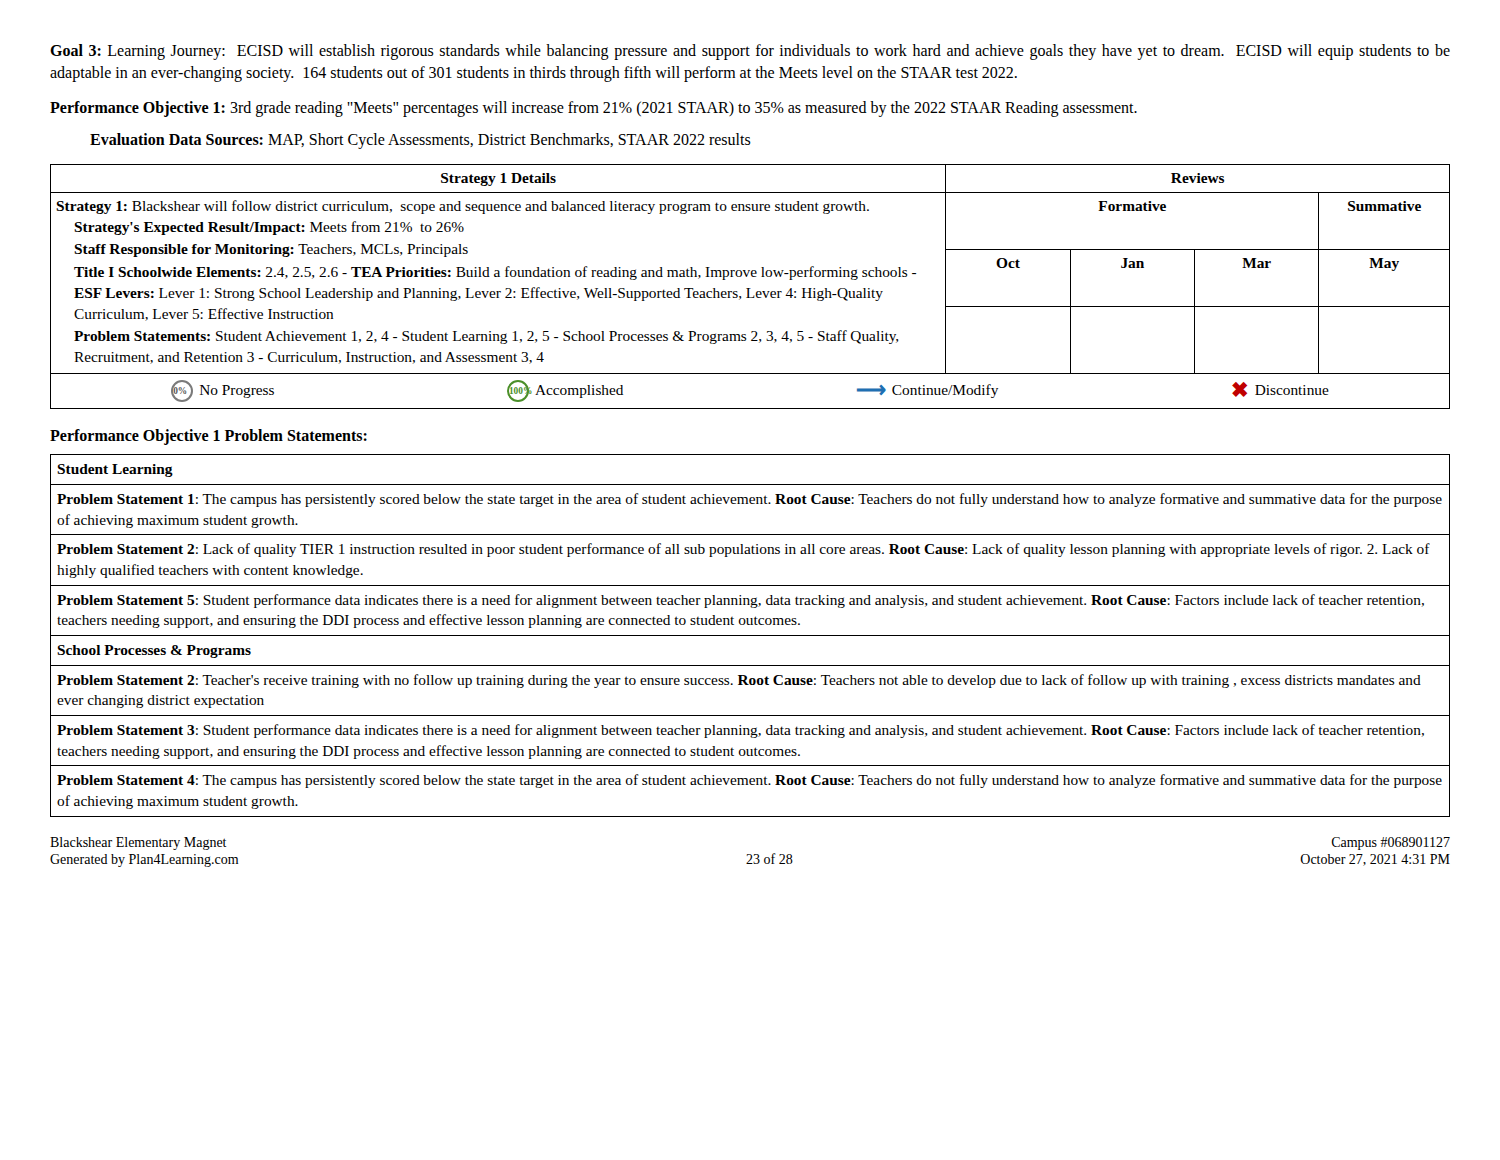Goal 3: Learning Journey: ECISD will establish rigorous standards while balancing pressure and support for individuals to work hard and achieve goals they have yet to dream. ECISD will equip students to be adaptable in an ever-changing society. 164 students out of 301 students in thirds through fifth will perform at the Meets level on the STAAR test 2022.
Performance Objective 1: 3rd grade reading "Meets" percentages will increase from 21% (2021 STAAR) to 35% as measured by the 2022 STAAR Reading assessment.
Evaluation Data Sources: MAP, Short Cycle Assessments, District Benchmarks, STAAR 2022 results
| Strategy 1 Details | Reviews |
| --- | --- |
| Strategy 1: Blackshear will follow district curriculum, scope and sequence and balanced literacy program to ensure student growth. Strategy's Expected Result/Impact: Meets from 21% to 26% Staff Responsible for Monitoring: Teachers, MCLs, Principals Title I Schoolwide Elements: 2.4, 2.5, 2.6 - TEA Priorities: Build a foundation of reading and math, Improve low-performing schools - ESF Levers: Lever 1: Strong School Leadership and Planning, Lever 2: Effective, Well-Supported Teachers, Lever 4: High-Quality Curriculum, Lever 5: Effective Instruction Problem Statements: Student Achievement 1, 2, 4 - Student Learning 1, 2, 5 - School Processes & Programs 2, 3, 4, 5 - Staff Quality, Recruitment, and Retention 3 - Curriculum, Instruction, and Assessment 3, 4 | Formative | Summative |
| Oct | Jan | Mar | May |
| 0% No Progress 100% Accomplished ⟶ Continue/Modify ✖ Discontinue |
Performance Objective 1 Problem Statements:
| Student Learning |
| Problem Statement 1 : The campus has persistently scored below the state target in the area of student achievement. Root Cause : Teachers do not fully understand how to analyze formative and summative data for the purpose of achieving maximum student growth. |
| Problem Statement 2 : Lack of quality TIER 1 instruction resulted in poor student performance of all sub populations in all core areas. Root Cause : Lack of quality lesson planning with appropriate levels of rigor. 2. Lack of highly qualified teachers with content knowledge. |
| Problem Statement 5 : Student performance data indicates there is a need for alignment between teacher planning, data tracking and analysis, and student achievement. Root Cause : Factors include lack of teacher retention, teachers needing support, and ensuring the DDI process and effective lesson planning are connected to student outcomes. |
| School Processes & Programs |
| Problem Statement 2 : Teacher's receive training with no follow up training during the year to ensure success. Root Cause : Teachers not able to develop due to lack of follow up with training , excess districts mandates and ever changing district expectation |
| Problem Statement 3 : Student performance data indicates there is a need for alignment between teacher planning, data tracking and analysis, and student achievement. Root Cause : Factors include lack of teacher retention, teachers needing support, and ensuring the DDI process and effective lesson planning are connected to student outcomes. |
| Problem Statement 4 : The campus has persistently scored below the state target in the area of student achievement. Root Cause : Teachers do not fully understand how to analyze formative and summative data for the purpose of achieving maximum student growth. |
Blackshear Elementary Magnet
Generated by Plan4Learning.com
23 of 28
Campus #068901127
October 27, 2021 4:31 PM